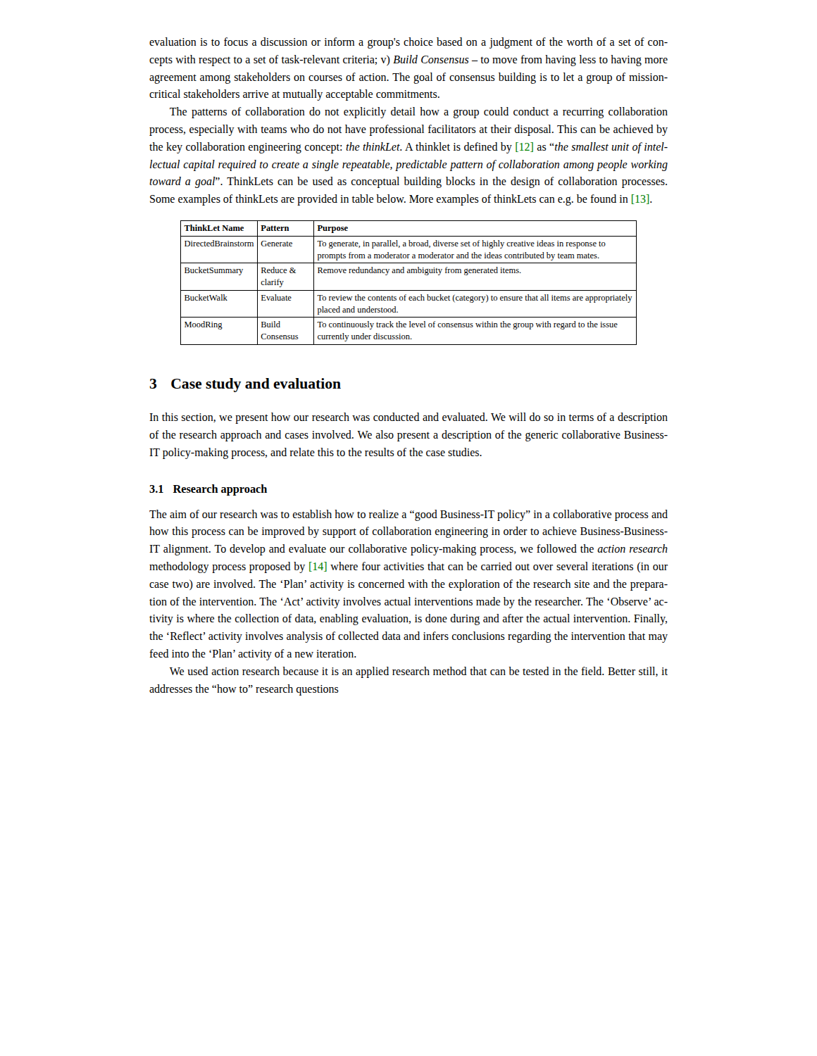evaluation is to focus a discussion or inform a group's choice based on a judgment of the worth of a set of concepts with respect to a set of task-relevant criteria; v) Build Consensus – to move from having less to having more agreement among stakeholders on courses of action. The goal of consensus building is to let a group of mission-critical stakeholders arrive at mutually acceptable commitments.
The patterns of collaboration do not explicitly detail how a group could conduct a recurring collaboration process, especially with teams who do not have professional facilitators at their disposal. This can be achieved by the key collaboration engineering concept: the thinkLet. A thinklet is defined by [12] as “the smallest unit of intellectual capital required to create a single repeatable, predictable pattern of collaboration among people working toward a goal”. ThinkLets can be used as conceptual building blocks in the design of collaboration processes. Some examples of thinkLets are provided in table below. More examples of thinkLets can e.g. be found in [13].
| ThinkLet Name | Pattern | Purpose |
| --- | --- | --- |
| DirectedBrainstorm | Generate | To generate, in parallel, a broad, diverse set of highly creative ideas in response to prompts from a moderator a moderator and the ideas contributed by team mates. |
| BucketSummary | Reduce & clarify | Remove redundancy and ambiguity from generated items. |
| BucketWalk | Evaluate | To review the contents of each bucket (category) to ensure that all items are appropriately placed and understood. |
| MoodRing | Build Consensus | To continuously track the level of consensus within the group with regard to the issue currently under discussion. |
3 Case study and evaluation
In this section, we present how our research was conducted and evaluated. We will do so in terms of a description of the research approach and cases involved. We also present a description of the generic collaborative Business-IT policy-making process, and relate this to the results of the case studies.
3.1 Research approach
The aim of our research was to establish how to realize a “good Business-IT policy” in a collaborative process and how this process can be improved by support of collaboration engineering in order to achieve Business-Business-IT alignment. To develop and evaluate our collaborative policy-making process, we followed the action research methodology process proposed by [14] where four activities that can be carried out over several iterations (in our case two) are involved. The ‘Plan’ activity is concerned with the exploration of the research site and the preparation of the intervention. The ‘Act’ activity involves actual interventions made by the researcher. The ‘Observe’ activity is where the collection of data, enabling evaluation, is done during and after the actual intervention. Finally, the ‘Reflect’ activity involves analysis of collected data and infers conclusions regarding the intervention that may feed into the ‘Plan’ activity of a new iteration.
We used action research because it is an applied research method that can be tested in the field. Better still, it addresses the “how to” research questions